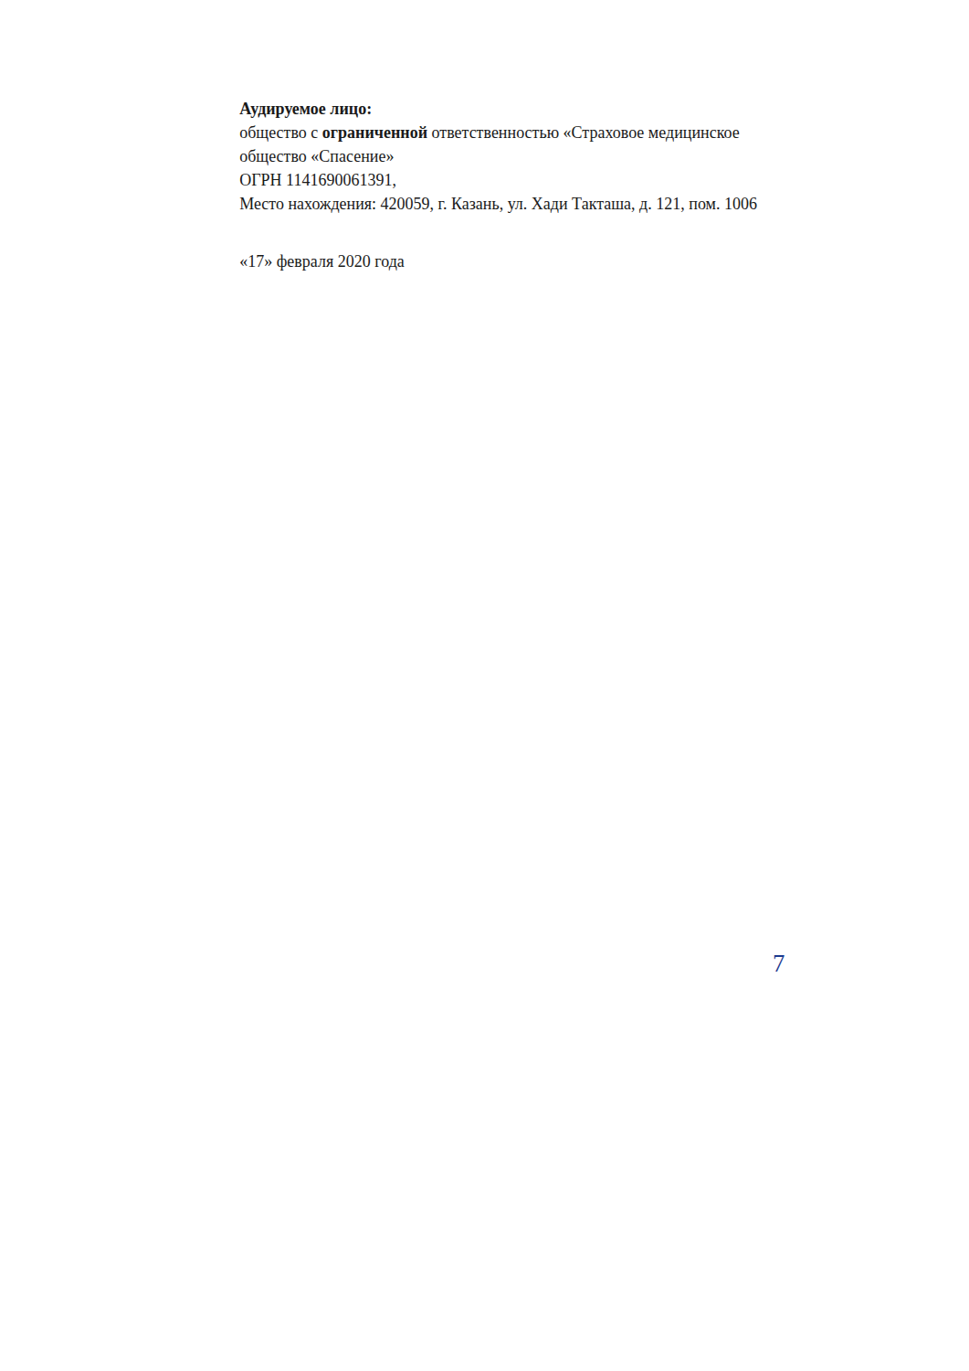Аудируемое лицо:
общество с ограниченной ответственностью «Страховое медицинское общество «Спасение»
ОГРН 1141690061391,
Место нахождения: 420059, г. Казань, ул. Хади Такташа, д. 121, пом. 1006
«17» февраля 2020 года
7